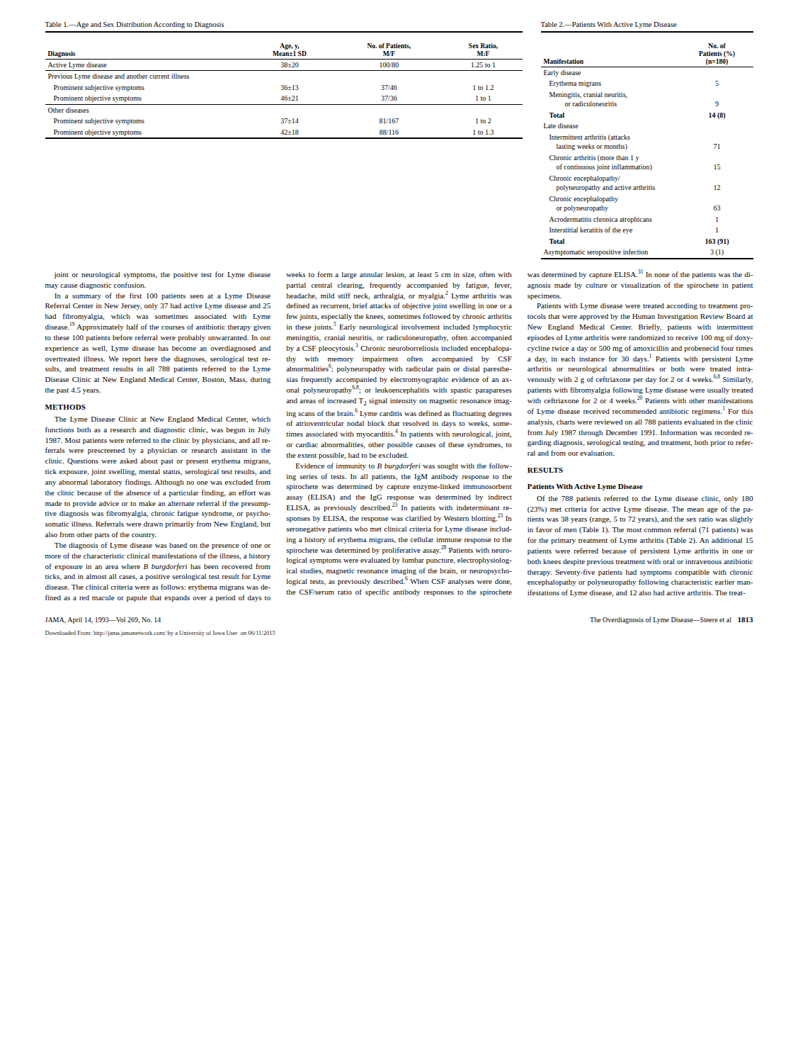Table 1.—Age and Sex Distribution According to Diagnosis
| Diagnosis | Age, y, Mean±1 SD | No. of Patients, M/F | Sex Ratio, M:F |
| --- | --- | --- | --- |
| Active Lyme disease | 38±20 | 100/80 | 1.25 to 1 |
| Previous Lyme disease and another current illness | | | |
| Prominent subjective symptoms | 36±13 | 37/46 | 1 to 1.2 |
| Prominent objective symptoms | 46±21 | 37/36 | 1 to 1 |
| Other diseases | | | |
| Prominent subjective symptoms | 37±14 | 81/167 | 1 to 2 |
| Prominent objective symptoms | 42±18 | 88/116 | 1 to 1.3 |
Table 2.—Patients With Active Lyme Disease
| Manifestation | No. of Patients (%) (n=180) |
| --- | --- |
| Early disease | |
| Erythema migrans | 5 |
| Meningitis, cranial neuritis, or radiculoneuritis | 9 |
| Total | 14 (8) |
| Late disease | |
| Intermittent arthritis (attacks lasting weeks or months) | 71 |
| Chronic arthritis (more than 1 y of continuous joint inflammation) | 15 |
| Chronic encephalopathy/ polyneuropathy and active arthritis | 12 |
| Chronic encephalopathy or polyneuropathy | 63 |
| Acrodermatitis chronica atrophicans | 1 |
| Interstitial keratitis of the eye | 1 |
| Total | 163 (91) |
| Asymptomatic seropositive infection | 3 (1) |
joint or neurological symptoms, the positive test for Lyme disease may cause diagnostic confusion.
In a summary of the first 100 patients seen at a Lyme Disease Referral Center in New Jersey, only 37 had active Lyme disease and 25 had fibromyalgia, which was sometimes associated with Lyme disease.19 Approximately half of the courses of antibiotic therapy given to these 100 patients before referral were probably unwarranted. In our experience as well, Lyme disease has become an overdiagnosed and overtreated illness. We report here the diagnoses, serological test results, and treatment results in all 788 patients referred to the Lyme Disease Clinic at New England Medical Center, Boston, Mass, during the past 4.5 years.
Methods
The Lyme Disease Clinic at New England Medical Center, which functions both as a research and diagnostic clinic, was begun in July 1987. Most patients were referred to the clinic by physicians, and all referrals were prescreened by a physician or research assistant in the clinic. Questions were asked about past or present erythema migrans, tick exposure, joint swelling, mental status, serological test results, and any abnormal laboratory findings. Although no one was excluded from the clinic because of the absence of a particular finding, an effort was made to provide advice or to make an alternate referral if the presumptive diagnosis was fibromyalgia, chronic fatigue syndrome, or psychosomatic illness. Referrals were drawn primarily from New England, but also from other parts of the country.
The diagnosis of Lyme disease was based on the presence of one or more of the characteristic clinical manifestations of the illness, a history of exposure in an area where B burgdorferi has been recovered from ticks, and in almost all cases, a positive serological test result for Lyme disease. The clinical criteria were as follows: erythema migrans was defined as a red macule or papule that expands over a period of days to weeks to form a large annular lesion, at least 5 cm in size, often with partial central clearing, frequently accompanied by fatigue, fever, headache, mild stiff neck, arthralgia, or myalgia.2 Lyme arthritis was defined as recurrent, brief attacks of objective joint swelling in one or a few joints, especially the knees, sometimes followed by chronic arthritis in these joints.5 Early neurological involvement included lymphocytic meningitis, cranial neuritis, or radiculoneuropathy, often accompanied by a CSF pleocytosis.3 Chronic neuroborreliosis included encephalopathy with memory impairment often accompanied by CSF abnormalities6; polyneuropathy with radicular pain or distal paresthesias frequently accompanied by electromyographic evidence of an axonal polyneuropathy6,8; or leukoencephalitis with spastic parapareses and areas of increased T2 signal intensity on magnetic resonance imaging scans of the brain.6 Lyme carditis was defined as fluctuating degrees of atrioventricular nodal block that resolved in days to weeks, sometimes associated with myocarditis.4 In patients with neurological, joint, or cardiac abnormalities, other possible causes of these syndromes, to the extent possible, had to be excluded.
Evidence of immunity to B burgdorferi was sought with the following series of tests. In all patients, the IgM antibody response to the spirochete was determined by capture enzyme-linked immunosorbent assay (ELISA) and the IgG response was determined by indirect ELISA, as previously described.23 In patients with indeterminant responses by ELISA, the response was clarified by Western blotting.23 In seronegative patients who met clinical criteria for Lyme disease including a history of erythema migrans, the cellular immune response to the spirochete was determined by proliferative assay.28 Patients with neurological symptoms were evaluated by lumbar puncture, electrophysiological studies, magnetic resonance imaging of the brain, or neuropsychological tests, as previously described.6 When CSF analyses were done, the CSF/serum ratio of specific antibody responses to the spirochete was determined by capture ELISA.31 In none of the patients was the diagnosis made by culture or visualization of the spirochete in patient specimens.
Patients with Lyme disease were treated according to treatment protocols that were approved by the Human Investigation Review Board at New England Medical Center. Briefly, patients with intermittent episodes of Lyme arthritis were randomized to receive 100 mg of doxycycline twice a day or 500 mg of amoxicillin and probenecid four times a day, in each instance for 30 days.1 Patients with persistent Lyme arthritis or neurological abnormalities or both were treated intravenously with 2 g of ceftriaxone per day for 2 or 4 weeks.6,8 Similarly, patients with fibromyalgia following Lyme disease were usually treated with ceftriaxone for 2 or 4 weeks.20 Patients with other manifestations of Lyme disease received recommended antibiotic regimens.1 For this analysis, charts were reviewed on all 788 patients evaluated in the clinic from July 1987 through December 1991. Information was recorded regarding diagnosis, serological testing, and treatment, both prior to referral and from our evaluation.
Results
Patients With Active Lyme Disease
Of the 788 patients referred to the Lyme disease clinic, only 180 (23%) met criteria for active Lyme disease. The mean age of the patients was 38 years (range, 5 to 72 years), and the sex ratio was slightly in favor of men (Table 1). The most common referral (71 patients) was for the primary treatment of Lyme arthritis (Table 2). An additional 15 patients were referred because of persistent Lyme arthritis in one or both knees despite previous treatment with oral or intravenous antibiotic therapy. Seventy-five patients had symptoms compatible with chronic encephalopathy or polyneuropathy following characteristic earlier manifestations of Lyme disease, and 12 also had active arthritis. The treat-
JAMA, April 14, 1993—Vol 269, No. 14
The Overdiagnosis of Lyme Disease—Steere et al 1813
Downloaded From: http://jama.jamanetwork.com/ by a University of Iowa User on 06/11/2015